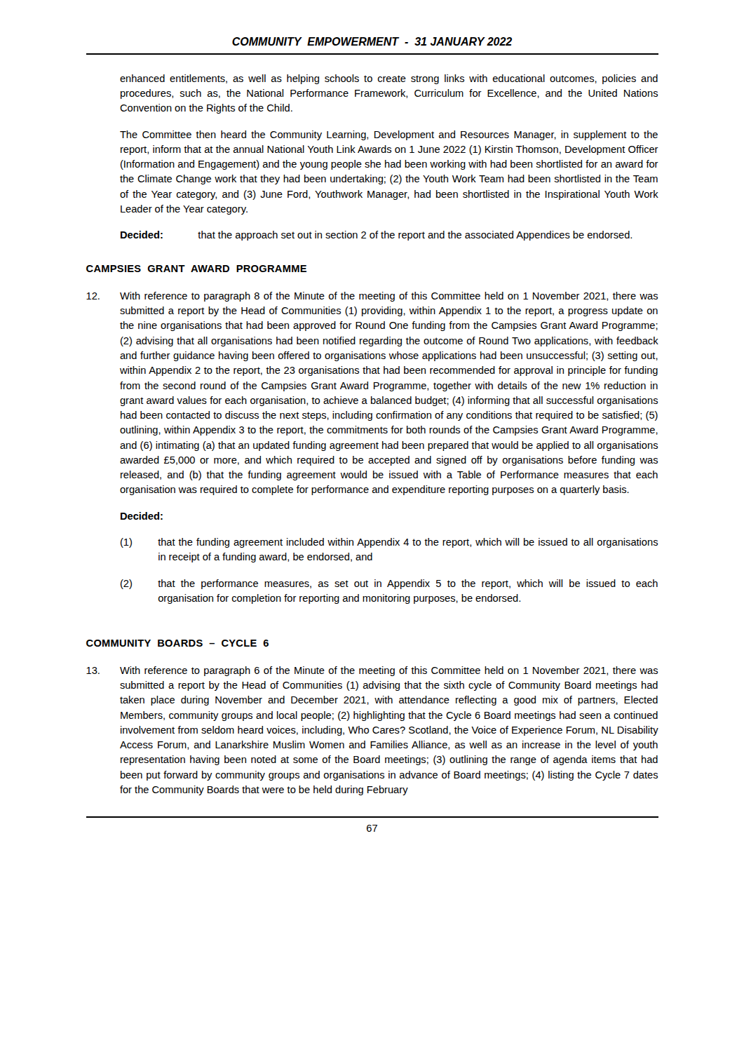COMMUNITY EMPOWERMENT - 31 JANUARY 2022
enhanced entitlements, as well as helping schools to create strong links with educational outcomes, policies and procedures, such as, the National Performance Framework, Curriculum for Excellence, and the United Nations Convention on the Rights of the Child.
The Committee then heard the Community Learning, Development and Resources Manager, in supplement to the report, inform that at the annual National Youth Link Awards on 1 June 2022 (1) Kirstin Thomson, Development Officer (Information and Engagement) and the young people she had been working with had been shortlisted for an award for the Climate Change work that they had been undertaking; (2) the Youth Work Team had been shortlisted in the Team of the Year category, and (3) June Ford, Youthwork Manager, had been shortlisted in the Inspirational Youth Work Leader of the Year category.
Decided:
that the approach set out in section 2 of the report and the associated Appendices be endorsed.
CAMPSIES GRANT AWARD PROGRAMME
12.
With reference to paragraph 8 of the Minute of the meeting of this Committee held on 1 November 2021, there was submitted a report by the Head of Communities (1) providing, within Appendix 1 to the report, a progress update on the nine organisations that had been approved for Round One funding from the Campsies Grant Award Programme; (2) advising that all organisations had been notified regarding the outcome of Round Two applications, with feedback and further guidance having been offered to organisations whose applications had been unsuccessful; (3) setting out, within Appendix 2 to the report, the 23 organisations that had been recommended for approval in principle for funding from the second round of the Campsies Grant Award Programme, together with details of the new 1% reduction in grant award values for each organisation, to achieve a balanced budget; (4) informing that all successful organisations had been contacted to discuss the next steps, including confirmation of any conditions that required to be satisfied; (5) outlining, within Appendix 3 to the report, the commitments for both rounds of the Campsies Grant Award Programme, and (6) intimating (a) that an updated funding agreement had been prepared that would be applied to all organisations awarded £5,000 or more, and which required to be accepted and signed off by organisations before funding was released, and (b) that the funding agreement would be issued with a Table of Performance measures that each organisation was required to complete for performance and expenditure reporting purposes on a quarterly basis.
Decided:
that the funding agreement included within Appendix 4 to the report, which will be issued to all organisations in receipt of a funding award, be endorsed, and
that the performance measures, as set out in Appendix 5 to the report, which will be issued to each organisation for completion for reporting and monitoring purposes, be endorsed.
COMMUNITY BOARDS – CYCLE 6
13.
With reference to paragraph 6 of the Minute of the meeting of this Committee held on 1 November 2021, there was submitted a report by the Head of Communities (1) advising that the sixth cycle of Community Board meetings had taken place during November and December 2021, with attendance reflecting a good mix of partners, Elected Members, community groups and local people; (2) highlighting that the Cycle 6 Board meetings had seen a continued involvement from seldom heard voices, including, Who Cares? Scotland, the Voice of Experience Forum, NL Disability Access Forum, and Lanarkshire Muslim Women and Families Alliance, as well as an increase in the level of youth representation having been noted at some of the Board meetings; (3) outlining the range of agenda items that had been put forward by community groups and organisations in advance of Board meetings; (4) listing the Cycle 7 dates for the Community Boards that were to be held during February
67